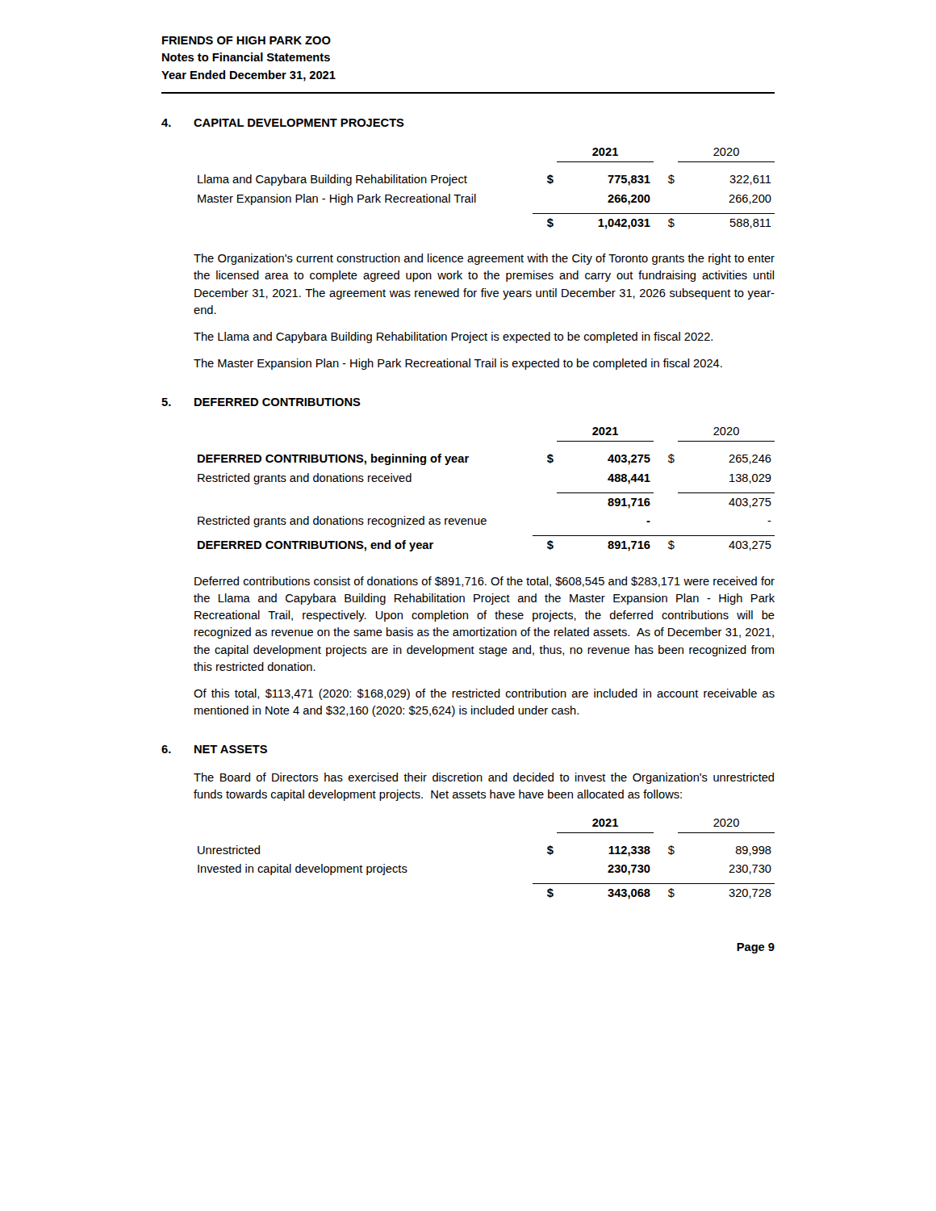FRIENDS OF HIGH PARK ZOO
Notes to Financial Statements
Year Ended December 31, 2021
4. CAPITAL DEVELOPMENT PROJECTS
| | | 2021 | | 2020 |
| Llama and Capybara Building Rehabilitation Project | $ | 775,831 | $ | 322,611 |
| Master Expansion Plan - High Park Recreational Trail | | 266,200 | | 266,200 |
| | $ | 1,042,031 | $ | 588,811 |
The Organization's current construction and licence agreement with the City of Toronto grants the right to enter the licensed area to complete agreed upon work to the premises and carry out fundraising activities until December 31, 2021. The agreement was renewed for five years until December 31, 2026 subsequent to year-end.
The Llama and Capybara Building Rehabilitation Project is expected to be completed in fiscal 2022.
The Master Expansion Plan - High Park Recreational Trail is expected to be completed in fiscal 2024.
5. DEFERRED CONTRIBUTIONS
| | | 2021 | | 2020 |
| DEFERRED CONTRIBUTIONS, beginning of year | $ | 403,275 | $ | 265,246 |
| Restricted grants and donations received | | 488,441 | | 138,029 |
| | | 891,716 | | 403,275 |
| Restricted grants and donations recognized as revenue | | - | | - |
| DEFERRED CONTRIBUTIONS, end of year | $ | 891,716 | $ | 403,275 |
Deferred contributions consist of donations of $891,716. Of the total, $608,545 and $283,171 were received for the Llama and Capybara Building Rehabilitation Project and the Master Expansion Plan - High Park Recreational Trail, respectively. Upon completion of these projects, the deferred contributions will be recognized as revenue on the same basis as the amortization of the related assets. As of December 31, 2021, the capital development projects are in development stage and, thus, no revenue has been recognized from this restricted donation.
Of this total, $113,471 (2020: $168,029) of the restricted contribution are included in account receivable as mentioned in Note 4 and $32,160 (2020: $25,624) is included under cash.
6. NET ASSETS
The Board of Directors has exercised their discretion and decided to invest the Organization's unrestricted funds towards capital development projects. Net assets have have been allocated as follows:
| | | 2021 | | 2020 |
| Unrestricted | $ | 112,338 | $ | 89,998 |
| Invested in capital development projects | | 230,730 | | 230,730 |
| | $ | 343,068 | $ | 320,728 |
Page 9